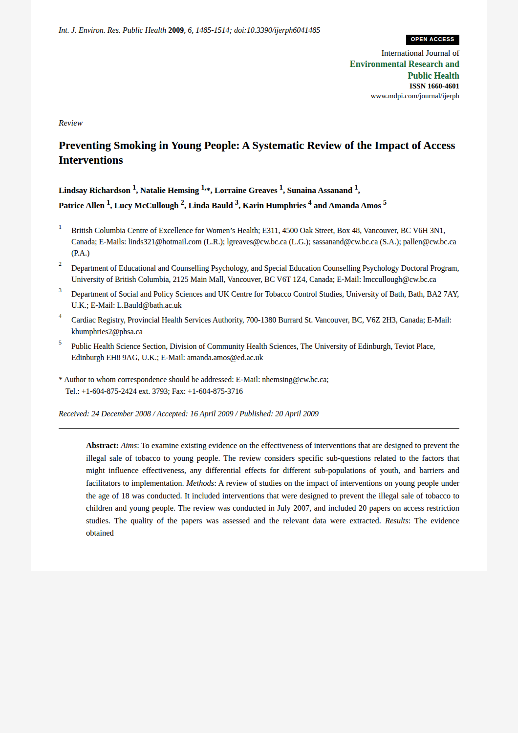Int. J. Environ. Res. Public Health 2009, 6, 1485-1514; doi:10.3390/ijerph6041485
OPEN ACCESS
International Journal of
Environmental Research and
Public Health
ISSN 1660-4601
www.mdpi.com/journal/ijerph
Review
Preventing Smoking in Young People: A Systematic Review of the Impact of Access Interventions
Lindsay Richardson 1, Natalie Hemsing 1,*, Lorraine Greaves 1, Sunaina Assanand 1,
Patrice Allen 1, Lucy McCullough 2, Linda Bauld 3, Karin Humphries 4 and Amanda Amos 5
British Columbia Centre of Excellence for Women’s Health; E311, 4500 Oak Street, Box 48, Vancouver, BC V6H 3N1, Canada; E-Mails: linds321@hotmail.com (L.R.); lgreaves@cw.bc.ca (L.G.); sassanand@cw.bc.ca (S.A.); pallen@cw.bc.ca (P.A.)
Department of Educational and Counselling Psychology, and Special Education Counselling Psychology Doctoral Program, University of British Columbia, 2125 Main Mall, Vancouver, BC V6T 1Z4, Canada; E-Mail: lmccullough@cw.bc.ca
Department of Social and Policy Sciences and UK Centre for Tobacco Control Studies, University of Bath, Bath, BA2 7AY, U.K.; E-Mail: L.Bauld@bath.ac.uk
Cardiac Registry, Provincial Health Services Authority, 700-1380 Burrard St. Vancouver, BC, V6Z 2H3, Canada; E-Mail: khumphries2@phsa.ca
Public Health Science Section, Division of Community Health Sciences, The University of Edinburgh, Teviot Place, Edinburgh EH8 9AG, U.K.; E-Mail: amanda.amos@ed.ac.uk
* Author to whom correspondence should be addressed: E-Mail: nhemsing@cw.bc.ca; Tel.: +1-604-875-2424 ext. 3793; Fax: +1-604-875-3716
Received: 24 December 2008 / Accepted: 16 April 2009 / Published: 20 April 2009
Abstract: Aims: To examine existing evidence on the effectiveness of interventions that are designed to prevent the illegal sale of tobacco to young people. The review considers specific sub-questions related to the factors that might influence effectiveness, any differential effects for different sub-populations of youth, and barriers and facilitators to implementation. Methods: A review of studies on the impact of interventions on young people under the age of 18 was conducted. It included interventions that were designed to prevent the illegal sale of tobacco to children and young people. The review was conducted in July 2007, and included 20 papers on access restriction studies. The quality of the papers was assessed and the relevant data were extracted. Results: The evidence obtained